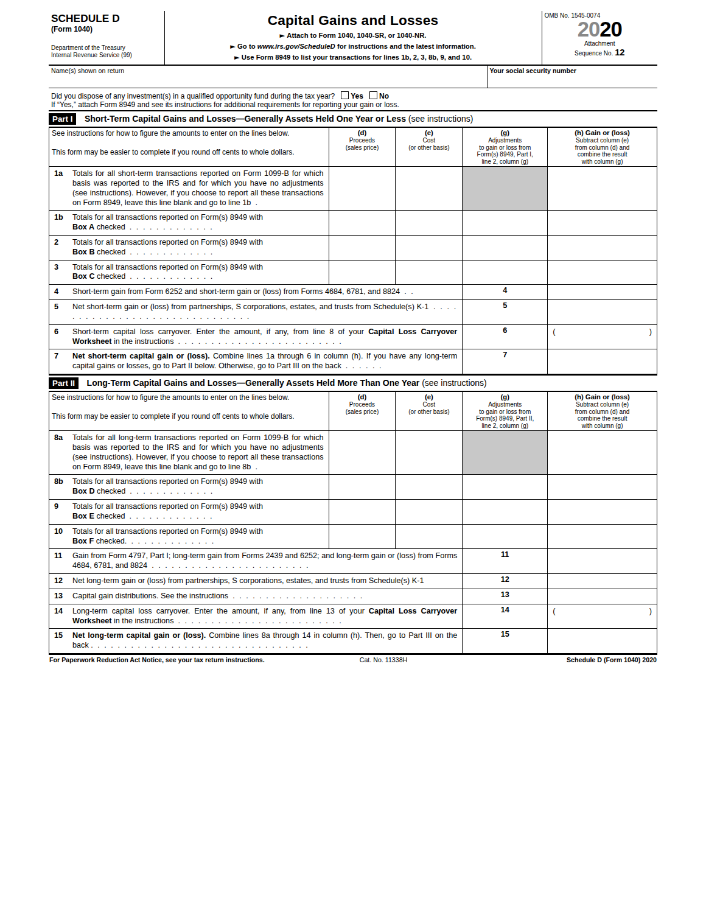| SCHEDULE D (Form 1040) Department of the Treasury Internal Revenue Service (99) | Capital Gains and Losses ► Attach to Form 1040, 1040-SR, or 1040-NR. ► Go to www.irs.gov/ScheduleD for instructions and the latest information. ► Use Form 8949 to list your transactions for lines 1b, 2, 3, 8b, 9, and 10. | OMB No. 1545-0074 20 20 Attachment Sequence No. 12 |
| Name(s) shown on return | Your social security number |
Did you dispose of any investment(s) in a qualified opportunity fund during the tax year? Yes No
If “Yes,” attach Form 8949 and see its instructions for additional requirements for reporting your gain or loss.
Part I Short-Term Capital Gains and Losses—Generally Assets Held One Year or Less (see instructions)
| See instructions for how to figure the amounts to enter on the lines below. This form may be easier to complete if you round off cents to whole dollars. | (d) Proceeds (sales price) | (e) Cost (or other basis) | (g) Adjustments to gain or loss from Form(s) 8949, Part I, line 2, column (g) | (h) Gain or (loss) Subtract column (e) from column (d) and combine the result with column (g) |
| / 1a / Totals for all short-term transactions reported on Form 1099-B for which basis was reported to the IRS and for which you have no adjustments (see instructions). However, if you choose to report all these transactions on Form 8949, leave this line blank and go to line 1b . / | | | | |
| / 1b / Totals for all transactions reported on Form(s) 8949 with Box A checked . . . . . . . . . . . . . / | | | | |
| / 2 / Totals for all transactions reported on Form(s) 8949 with Box B checked . . . . . . . . . . . . . / | | | | |
| / 3 / Totals for all transactions reported on Form(s) 8949 with Box C checked . . . . . . . . . . . . . / | | | | |
| / 4 / Short-term gain from Form 6252 and short-term gain or (loss) from Forms 4684, 6781, and 8824 . . / | 4 | |
| / 5 / Net short-term gain or (loss) from partnerships, S corporations, estates, and trusts from Schedule(s) K-1 . . . . . . . . . . . . . . . . . . . . . . . . . . . . . . . / | 5 | |
| / 6 / Short-term capital loss carryover. Enter the amount, if any, from line 8 of your Capital Loss Carryover Worksheet in the instructions . . . . . . . . . . . . . . . . . . . . . . . . . / | 6 | / ( / ) / |
| / 7 / Net short-term capital gain or (loss). Combine lines 1a through 6 in column (h). If you have any long-term capital gains or losses, go to Part II below. Otherwise, go to Part III on the back . . . . . . / | 7 | |
Part II Long-Term Capital Gains and Losses—Generally Assets Held More Than One Year (see instructions)
| See instructions for how to figure the amounts to enter on the lines below. This form may be easier to complete if you round off cents to whole dollars. | (d) Proceeds (sales price) | (e) Cost (or other basis) | (g) Adjustments to gain or loss from Form(s) 8949, Part II, line 2, column (g) | (h) Gain or (loss) Subtract column (e) from column (d) and combine the result with column (g) |
| / 8a / Totals for all long-term transactions reported on Form 1099-B for which basis was reported to the IRS and for which you have no adjustments (see instructions). However, if you choose to report all these transactions on Form 8949, leave this line blank and go to line 8b . / | | | | |
| / 8b / Totals for all transactions reported on Form(s) 8949 with Box D checked . . . . . . . . . . . . . / | | | | |
| / 9 / Totals for all transactions reported on Form(s) 8949 with Box E checked . . . . . . . . . . . . . / | | | | |
| / 10 / Totals for all transactions reported on Form(s) 8949 with Box F checked. . . . . . . . . . . . . . / | | | | |
| / 11 / Gain from Form 4797, Part I; long-term gain from Forms 2439 and 6252; and long-term gain or (loss) from Forms 4684, 6781, and 8824 . . . . . . . . . . . . . . . . . . . . . . . . / | 11 | |
| / 12 / Net long-term gain or (loss) from partnerships, S corporations, estates, and trusts from Schedule(s) K-1 / | 12 | |
| / 13 / Capital gain distributions. See the instructions . . . . . . . . . . . . . . . . . . . . / | 13 | |
| / 14 / Long-term capital loss carryover. Enter the amount, if any, from line 13 of your Capital Loss Carryover Worksheet in the instructions . . . . . . . . . . . . . . . . . . . . . . . . . / | 14 | / ( / ) / |
| / 15 / Net long-term capital gain or (loss). Combine lines 8a through 14 in column (h). Then, go to Part III on the back . . . . . . . . . . . . . . . . . . . . . . . . . . . . . . . . . / | 15 | |
| For Paperwork Reduction Act Notice, see your tax return instructions. | Cat. No. 11338H | Schedule D (Form 1040) 2020 |